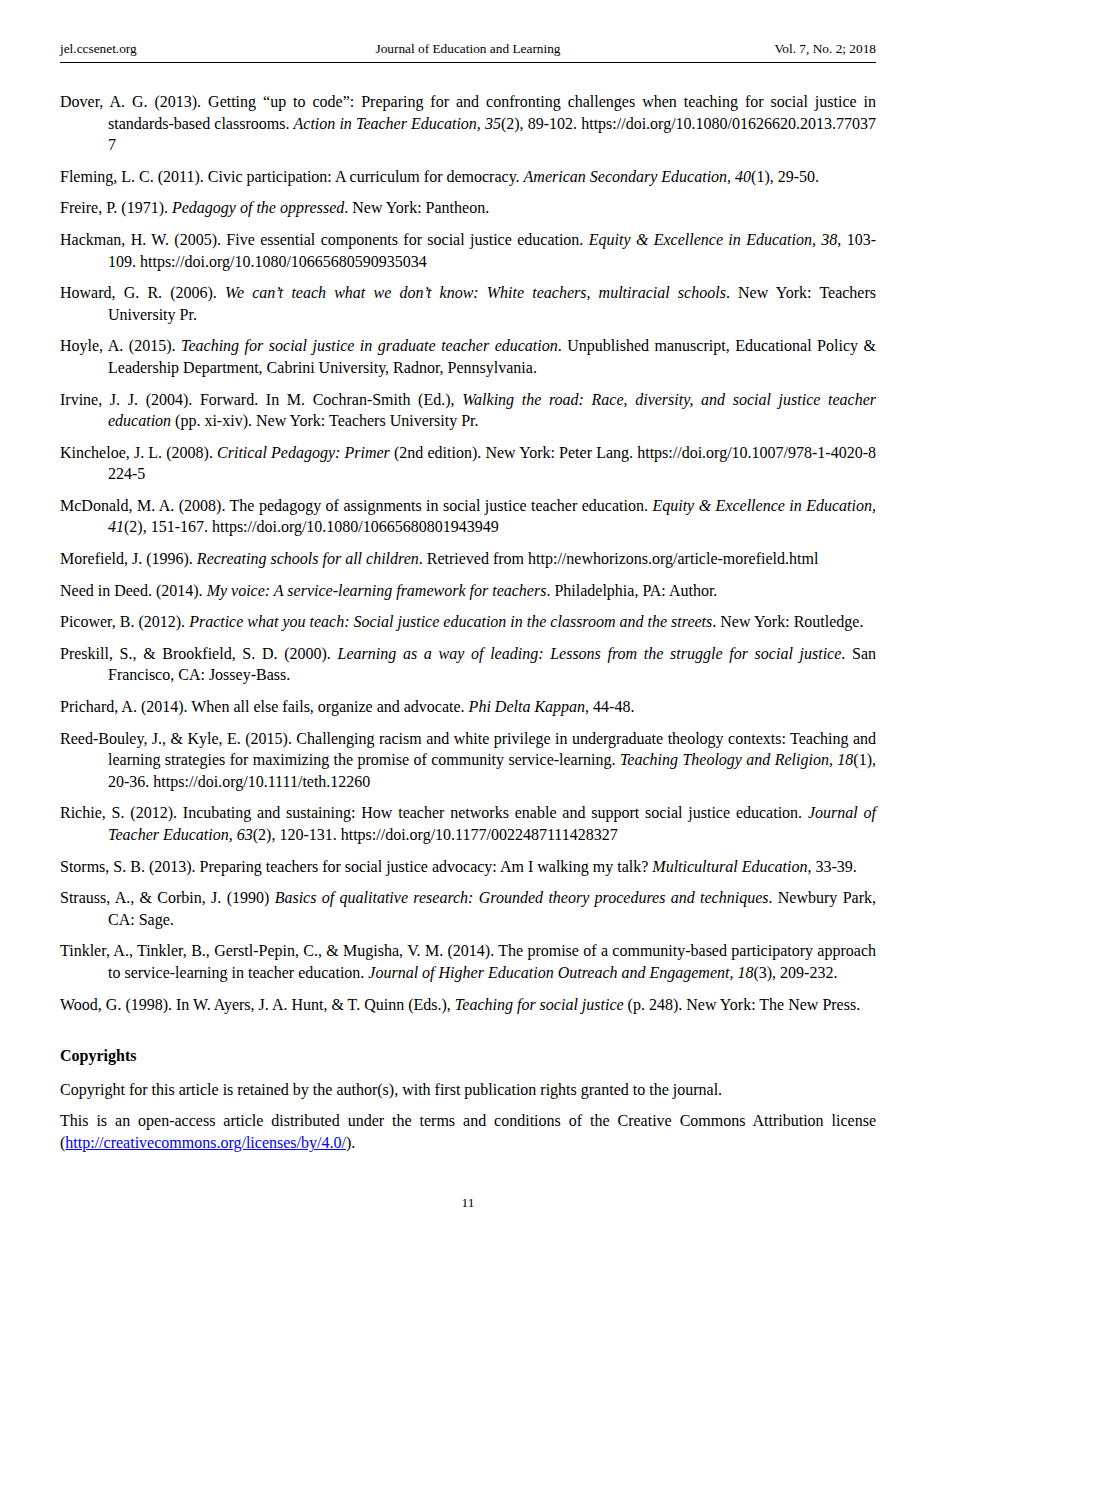jel.ccsenet.org
Journal of Education and Learning
Vol. 7, No. 2; 2018
Dover, A. G. (2013). Getting “up to code”: Preparing for and confronting challenges when teaching for social justice in standards-based classrooms. Action in Teacher Education, 35(2), 89-102. https://doi.org/10.1080/01626620.2013.770377
Fleming, L. C. (2011). Civic participation: A curriculum for democracy. American Secondary Education, 40(1), 29-50.
Freire, P. (1971). Pedagogy of the oppressed. New York: Pantheon.
Hackman, H. W. (2005). Five essential components for social justice education. Equity & Excellence in Education, 38, 103-109. https://doi.org/10.1080/10665680590935034
Howard, G. R. (2006). We can’t teach what we don’t know: White teachers, multiracial schools. New York: Teachers University Pr.
Hoyle, A. (2015). Teaching for social justice in graduate teacher education. Unpublished manuscript, Educational Policy & Leadership Department, Cabrini University, Radnor, Pennsylvania.
Irvine, J. J. (2004). Forward. In M. Cochran-Smith (Ed.), Walking the road: Race, diversity, and social justice teacher education (pp. xi-xiv). New York: Teachers University Pr.
Kincheloe, J. L. (2008). Critical Pedagogy: Primer (2nd edition). New York: Peter Lang. https://doi.org/10.1007/978-1-4020-8224-5
McDonald, M. A. (2008). The pedagogy of assignments in social justice teacher education. Equity & Excellence in Education, 41(2), 151-167. https://doi.org/10.1080/10665680801943949
Morefield, J. (1996). Recreating schools for all children. Retrieved from http://newhorizons.org/article-morefield.html
Need in Deed. (2014). My voice: A service-learning framework for teachers. Philadelphia, PA: Author.
Picower, B. (2012). Practice what you teach: Social justice education in the classroom and the streets. New York: Routledge.
Preskill, S., & Brookfield, S. D. (2000). Learning as a way of leading: Lessons from the struggle for social justice. San Francisco, CA: Jossey-Bass.
Prichard, A. (2014). When all else fails, organize and advocate. Phi Delta Kappan, 44-48.
Reed-Bouley, J., & Kyle, E. (2015). Challenging racism and white privilege in undergraduate theology contexts: Teaching and learning strategies for maximizing the promise of community service-learning. Teaching Theology and Religion, 18(1), 20-36. https://doi.org/10.1111/teth.12260
Richie, S. (2012). Incubating and sustaining: How teacher networks enable and support social justice education. Journal of Teacher Education, 63(2), 120-131. https://doi.org/10.1177/0022487111428327
Storms, S. B. (2013). Preparing teachers for social justice advocacy: Am I walking my talk? Multicultural Education, 33-39.
Strauss, A., & Corbin, J. (1990) Basics of qualitative research: Grounded theory procedures and techniques. Newbury Park, CA: Sage.
Tinkler, A., Tinkler, B., Gerstl-Pepin, C., & Mugisha, V. M. (2014). The promise of a community-based participatory approach to service-learning in teacher education. Journal of Higher Education Outreach and Engagement, 18(3), 209-232.
Wood, G. (1998). In W. Ayers, J. A. Hunt, & T. Quinn (Eds.), Teaching for social justice (p. 248). New York: The New Press.
Copyrights
Copyright for this article is retained by the author(s), with first publication rights granted to the journal.
This is an open-access article distributed under the terms and conditions of the Creative Commons Attribution license (http://creativecommons.org/licenses/by/4.0/).
11